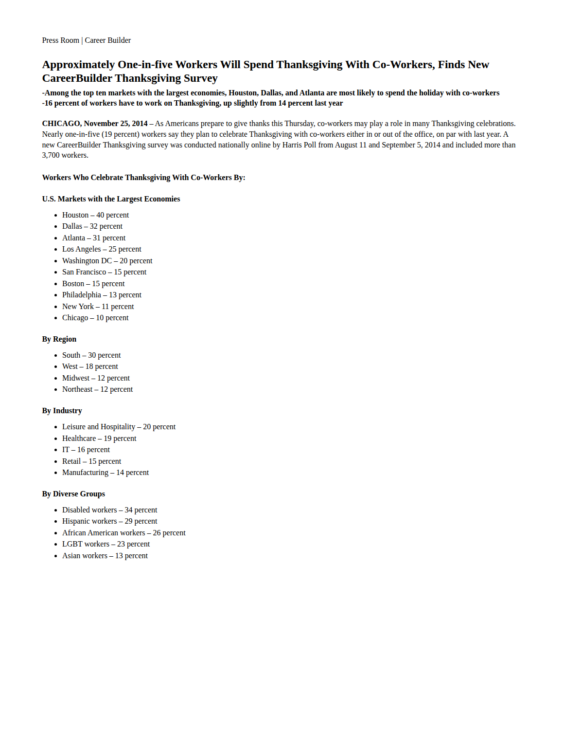Press Room | Career Builder
Approximately One-in-five Workers Will Spend Thanksgiving With Co-Workers, Finds New CareerBuilder Thanksgiving Survey
-Among the top ten markets with the largest economies, Houston, Dallas, and Atlanta are most likely to spend the holiday with co-workers
-16 percent of workers have to work on Thanksgiving, up slightly from 14 percent last year
CHICAGO, November 25, 2014 – As Americans prepare to give thanks this Thursday, co-workers may play a role in many Thanksgiving celebrations. Nearly one-in-five (19 percent) workers say they plan to celebrate Thanksgiving with co-workers either in or out of the office, on par with last year. A new CareerBuilder Thanksgiving survey was conducted nationally online by Harris Poll from August 11 and September 5, 2014 and included more than 3,700 workers.
Workers Who Celebrate Thanksgiving With Co-Workers By:
U.S. Markets with the Largest Economies
Houston – 40 percent
Dallas – 32 percent
Atlanta – 31 percent
Los Angeles – 25 percent
Washington DC – 20 percent
San Francisco – 15 percent
Boston – 15 percent
Philadelphia – 13 percent
New York – 11 percent
Chicago – 10 percent
By Region
South – 30 percent
West – 18 percent
Midwest – 12 percent
Northeast – 12 percent
By Industry
Leisure and Hospitality – 20 percent
Healthcare – 19 percent
IT – 16 percent
Retail – 15 percent
Manufacturing – 14 percent
By Diverse Groups
Disabled workers – 34 percent
Hispanic workers – 29 percent
African American workers – 26 percent
LGBT workers – 23 percent
Asian workers – 13 percent